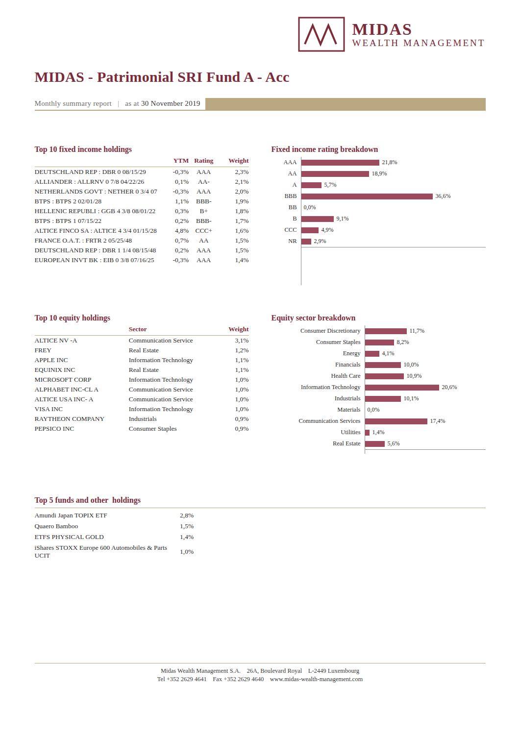MIDAS
WEALTH MANAGEMENT
MIDAS - Patrimonial SRI Fund A - Acc
Monthly summary report | as at 30 November 2019
Top 10 fixed income holdings
| | YTM | Rating | Weight |
| --- | --- | --- | --- |
| DEUTSCHLAND REP : DBR 0 08/15/29 | -0,3% | AAA | 2,3% |
| ALLIANDER : ALLRNV 0 7/8 04/22/26 | 0,1% | AA- | 2,1% |
| NETHERLANDS GOVT : NETHER 0 3/4 07 | -0,3% | AAA | 2,0% |
| BTPS : BTPS 2 02/01/28 | 1,1% | BBB- | 1,9% |
| HELLENIC REPUBLI : GGB 4 3/8 08/01/22 | 0,3% | B+ | 1,8% |
| BTPS : BTPS 1 07/15/22 | 0,2% | BBB- | 1,7% |
| ALTICE FINCO SA : ALTICE 4 3/4 01/15/28 | 4,8% | CCC+ | 1,6% |
| FRANCE O.A.T. : FRTR 2 05/25/48 | 0,7% | AA | 1,5% |
| DEUTSCHLAND REP : DBR 1 1/4 08/15/48 | 0,2% | AAA | 1,5% |
| EUROPEAN INVT BK : EIB 0 3/8 07/16/25 | -0,3% | AAA | 1,4% |
Fixed income rating breakdown
AAA
21,8%
AA
18,9%
A
5,7%
BBB
36,6%
BB
0,0%
B
9,1%
CCC
4,9%
NR
2,9%
Top 10 equity holdings
| | Sector | Weight |
| --- | --- | --- |
| ALTICE NV -A | Communication Service | 3,1% |
| FREY | Real Estate | 1,2% |
| APPLE INC | Information Technology | 1,1% |
| EQUINIX INC | Real Estate | 1,1% |
| MICROSOFT CORP | Information Technology | 1,0% |
| ALPHABET INC-CL A | Communication Service | 1,0% |
| ALTICE USA INC- A | Communication Service | 1,0% |
| VISA INC | Information Technology | 1,0% |
| RAYTHEON COMPANY | Industrials | 0,9% |
| PEPSICO INC | Consumer Staples | 0,9% |
Equity sector breakdown
Consumer Discretionary
11,7%
Consumer Staples
8,2%
Energy
4,1%
Financials
10,0%
Health Care
10,9%
Information Technology
20,6%
Industrials
10,1%
Materials
0,0%
Communication Services
17,4%
Utilities
1,4%
Real Estate
5,6%
Top 5 funds and other holdings
| Amundi Japan TOPIX ETF | 2,8% |
| Quaero Bamboo | 1,5% |
| ETFS PHYSICAL GOLD | 1,4% |
| iShares STOXX Europe 600 Automobiles & Parts UCIT | 1,0% |
Midas Wealth Management S.A. 26A, Boulevard Royal L-2449 Luxembourg
Tel +352 2629 4641 Fax +352 2629 4640 www.midas-wealth-management.com